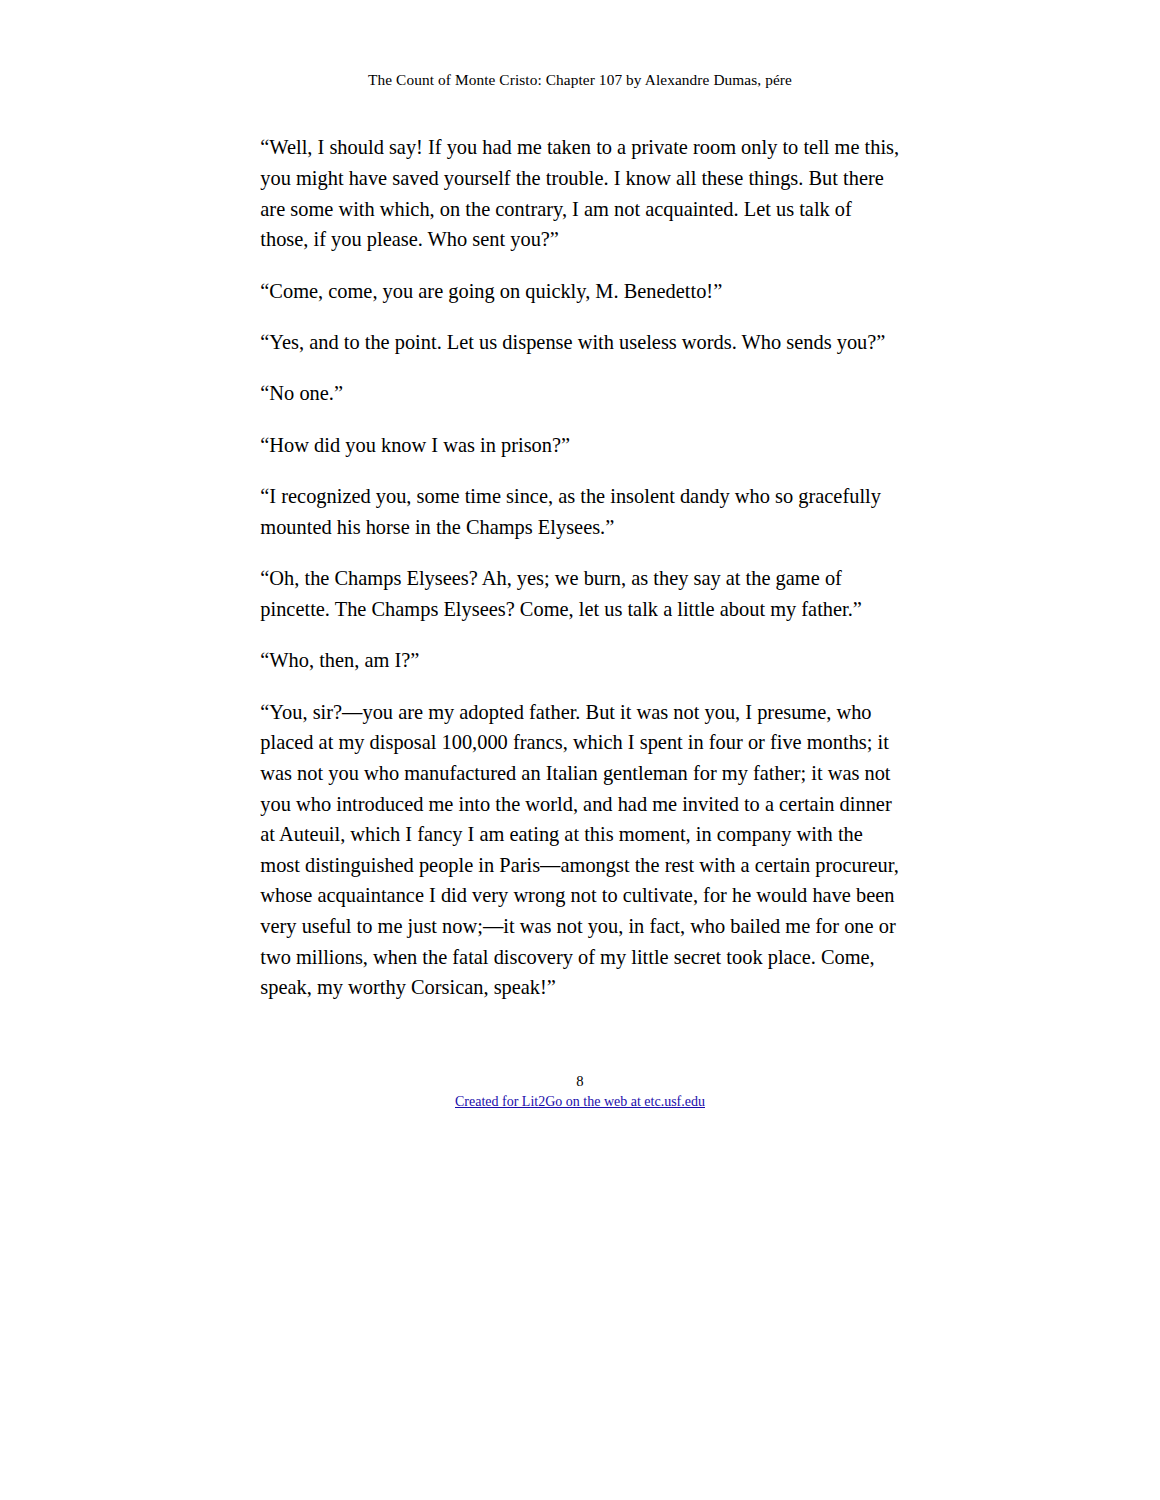The Count of Monte Cristo: Chapter 107 by Alexandre Dumas, pére
“Well, I should say! If you had me taken to a private room only to tell me this, you might have saved yourself the trouble. I know all these things. But there are some with which, on the contrary, I am not acquainted. Let us talk of those, if you please. Who sent you?”
“Come, come, you are going on quickly, M. Benedetto!”
“Yes, and to the point. Let us dispense with useless words. Who sends you?”
“No one.”
“How did you know I was in prison?”
“I recognized you, some time since, as the insolent dandy who so gracefully mounted his horse in the Champs Elysees.”
“Oh, the Champs Elysees? Ah, yes; we burn, as they say at the game of pincette. The Champs Elysees? Come, let us talk a little about my father.”
“Who, then, am I?”
“You, sir?—you are my adopted father. But it was not you, I presume, who placed at my disposal 100,000 francs, which I spent in four or five months; it was not you who manufactured an Italian gentleman for my father; it was not you who introduced me into the world, and had me invited to a certain dinner at Auteuil, which I fancy I am eating at this moment, in company with the most distinguished people in Paris—amongst the rest with a certain procureur, whose acquaintance I did very wrong not to cultivate, for he would have been very useful to me just now;—it was not you, in fact, who bailed me for one or two millions, when the fatal discovery of my little secret took place. Come, speak, my worthy Corsican, speak!”
8 Created for Lit2Go on the web at etc.usf.edu